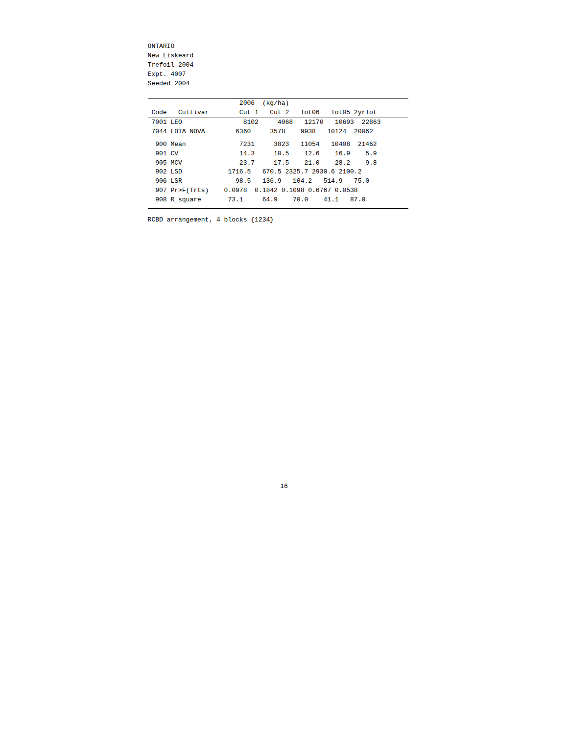ONTARIO
New Liskeard
Trefoil 2004
Expt. 4007
Seeded 2004
| 2006 (kg/ha) |
| Code Cultivar Cut 1 Cut 2 Tot06 Tot05 2yrTot |
| 7001 LEO 8102 4068 12170 10693 22863 |
| 7044 LOTA_NOVA 6360 3578 9938 10124 20062 |
| 900 Mean 7231 3823 11054 10408 21462 |
| 901 CV 14.3 10.5 12.6 16.9 5.9 |
| 905 MCV 23.7 17.5 21.0 28.2 9.8 |
| 902 LSD 1716.5 670.5 2325.7 2930.6 2100.2 |
| 906 LSR 98.5 136.9 104.2 514.9 75.0 |
| 907 Pr>F(Trts) 0.0978 0.1842 0.1098 0.6767 0.0538 |
| 908 R_square 73.1 64.9 70.0 41.1 87.0 |
RCBD arrangement, 4 blocks {1234}
16